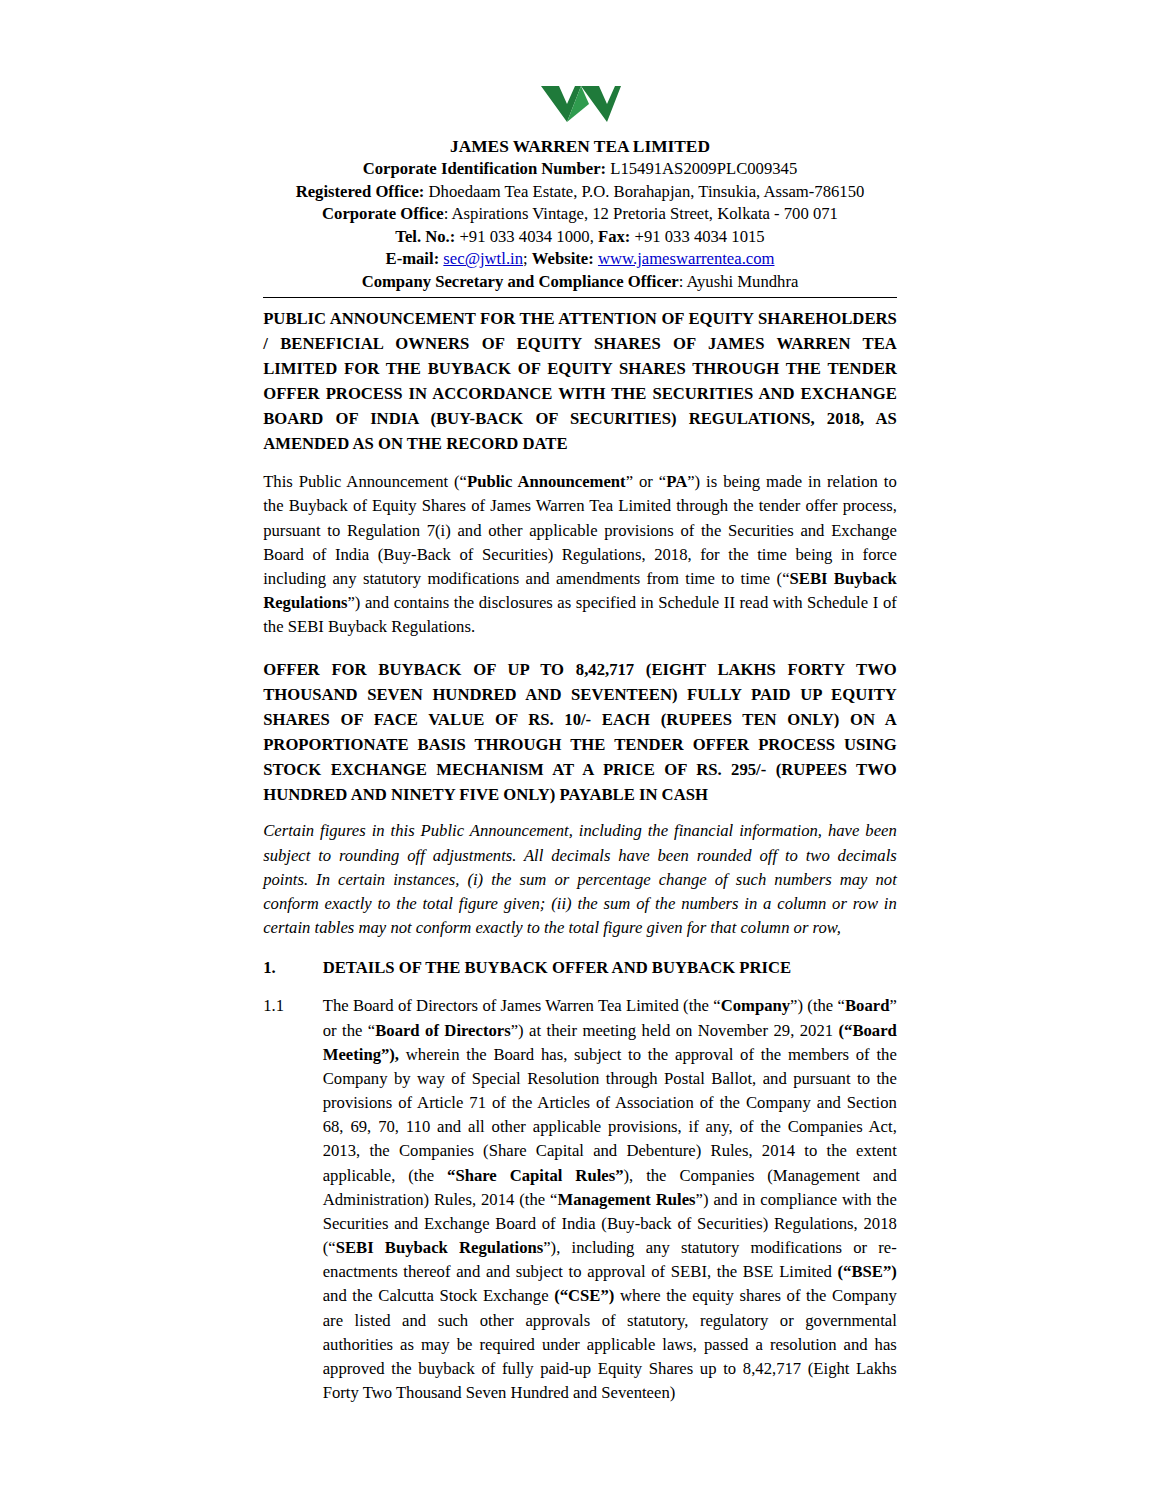JAMES WARREN TEA LIMITED
Corporate Identification Number: L15491AS2009PLC009345
Registered Office: Dhoedaam Tea Estate, P.O. Borahapjan, Tinsukia, Assam-786150
Corporate Office: Aspirations Vintage, 12 Pretoria Street, Kolkata - 700 071
Tel. No.: +91 033 4034 1000, Fax: +91 033 4034 1015
E-mail: sec@jwtl.in; Website: www.jameswarrentea.com
Company Secretary and Compliance Officer: Ayushi Mundhra
PUBLIC ANNOUNCEMENT FOR THE ATTENTION OF EQUITY SHAREHOLDERS / BENEFICIAL OWNERS OF EQUITY SHARES OF JAMES WARREN TEA LIMITED FOR THE BUYBACK OF EQUITY SHARES THROUGH THE TENDER OFFER PROCESS IN ACCORDANCE WITH THE SECURITIES AND EXCHANGE BOARD OF INDIA (BUY-BACK OF SECURITIES) REGULATIONS, 2018, AS AMENDED AS ON THE RECORD DATE
This Public Announcement (“Public Announcement” or “PA”) is being made in relation to the Buyback of Equity Shares of James Warren Tea Limited through the tender offer process, pursuant to Regulation 7(i) and other applicable provisions of the Securities and Exchange Board of India (Buy-Back of Securities) Regulations, 2018, for the time being in force including any statutory modifications and amendments from time to time (“SEBI Buyback Regulations”) and contains the disclosures as specified in Schedule II read with Schedule I of the SEBI Buyback Regulations.
OFFER FOR BUYBACK OF UP TO 8,42,717 (EIGHT LAKHS FORTY TWO THOUSAND SEVEN HUNDRED AND SEVENTEEN) FULLY PAID UP EQUITY SHARES OF FACE VALUE OF RS. 10/- EACH (RUPEES TEN ONLY) ON A PROPORTIONATE BASIS THROUGH THE TENDER OFFER PROCESS USING STOCK EXCHANGE MECHANISM AT A PRICE OF RS. 295/- (RUPEES TWO HUNDRED AND NINETY FIVE ONLY) PAYABLE IN CASH
Certain figures in this Public Announcement, including the financial information, have been subject to rounding off adjustments. All decimals have been rounded off to two decimals points. In certain instances, (i) the sum or percentage change of such numbers may not conform exactly to the total figure given; (ii) the sum of the numbers in a column or row in certain tables may not conform exactly to the total figure given for that column or row,
1.
DETAILS OF THE BUYBACK OFFER AND BUYBACK PRICE
1.1
The Board of Directors of James Warren Tea Limited (the “Company”) (the “Board” or the “Board of Directors”) at their meeting held on November 29, 2021 (“Board Meeting”), wherein the Board has, subject to the approval of the members of the Company by way of Special Resolution through Postal Ballot, and pursuant to the provisions of Article 71 of the Articles of Association of the Company and Section 68, 69, 70, 110 and all other applicable provisions, if any, of the Companies Act, 2013, the Companies (Share Capital and Debenture) Rules, 2014 to the extent applicable, (the “Share Capital Rules”), the Companies (Management and Administration) Rules, 2014 (the “Management Rules”) and in compliance with the Securities and Exchange Board of India (Buy-back of Securities) Regulations, 2018 (“SEBI Buyback Regulations”), including any statutory modifications or re-enactments thereof and and subject to approval of SEBI, the BSE Limited (“BSE”) and the Calcutta Stock Exchange (“CSE”) where the equity shares of the Company are listed and such other approvals of statutory, regulatory or governmental authorities as may be required under applicable laws, passed a resolution and has approved the buyback of fully paid-up Equity Shares up to 8,42,717 (Eight Lakhs Forty Two Thousand Seven Hundred and Seventeen)